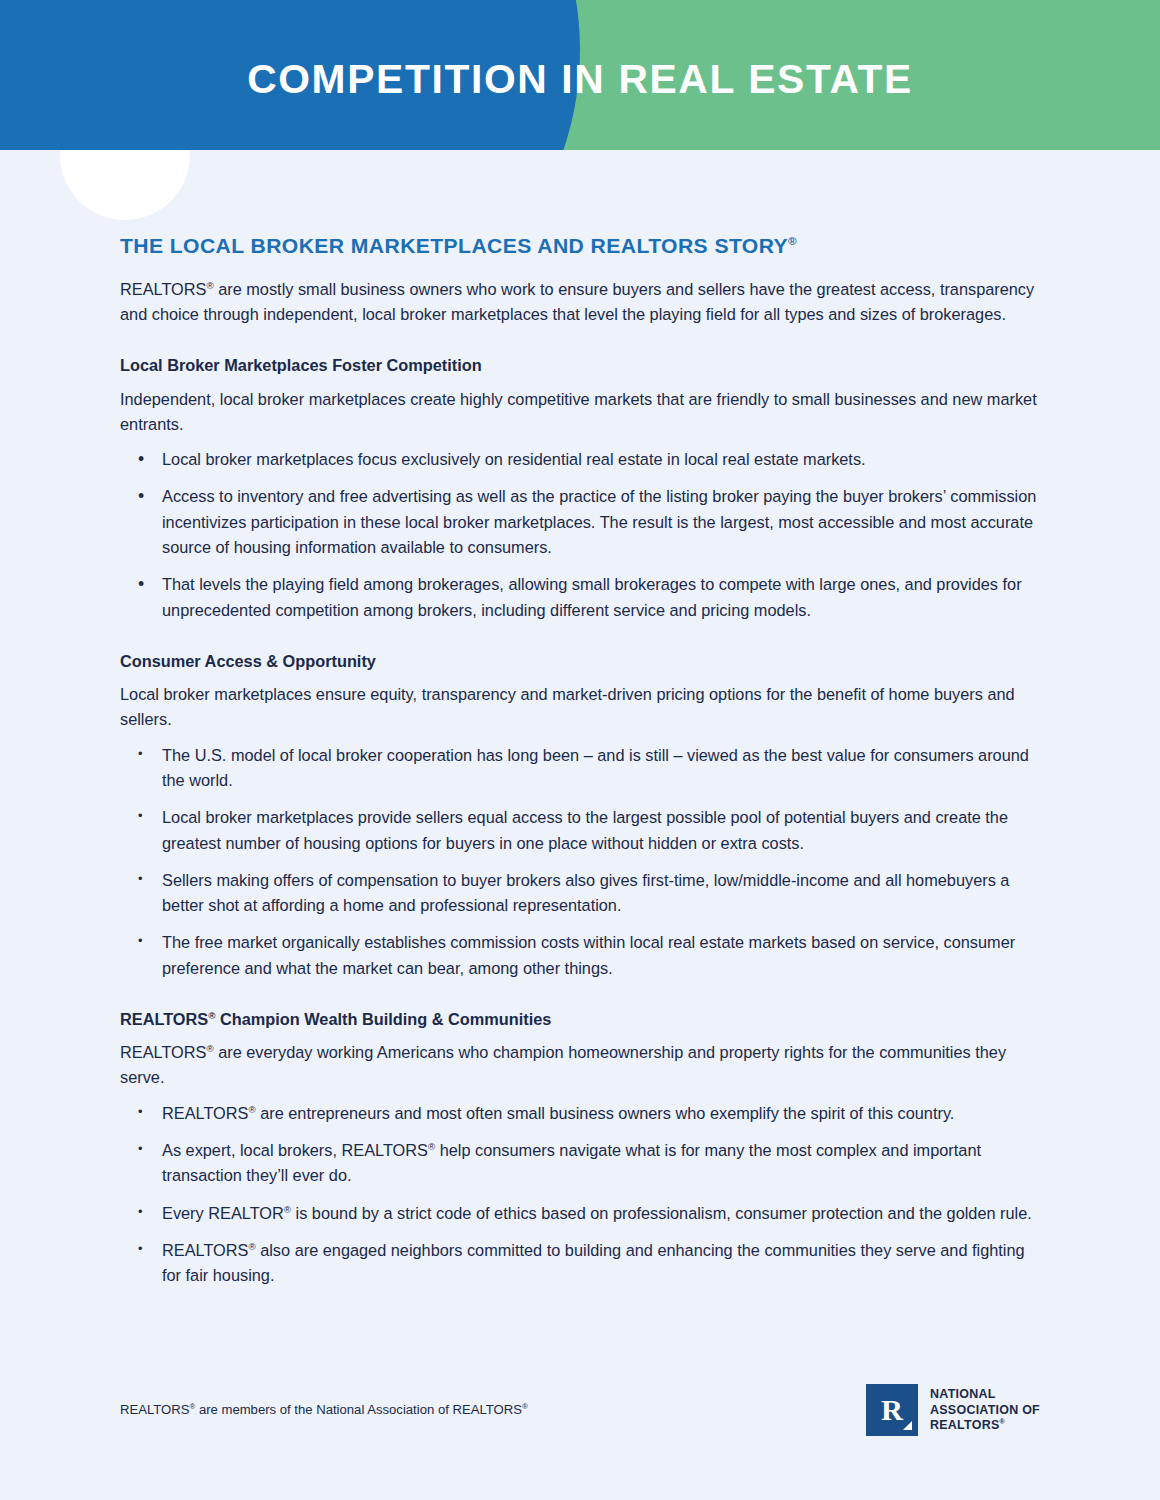Competition in Real Estate
The Local Broker Marketplaces and REALTORS Story®
REALTORS® are mostly small business owners who work to ensure buyers and sellers have the greatest access, transparency and choice through independent, local broker marketplaces that level the playing field for all types and sizes of brokerages.
Local Broker Marketplaces Foster Competition
Independent, local broker marketplaces create highly competitive markets that are friendly to small businesses and new market entrants.
Local broker marketplaces focus exclusively on residential real estate in local real estate markets.
Access to inventory and free advertising as well as the practice of the listing broker paying the buyer brokers’ commission incentivizes participation in these local broker marketplaces. The result is the largest, most accessible and most accurate source of housing information available to consumers.
That levels the playing field among brokerages, allowing small brokerages to compete with large ones, and provides for unprecedented competition among brokers, including different service and pricing models.
Consumer Access & Opportunity
Local broker marketplaces ensure equity, transparency and market-driven pricing options for the benefit of home buyers and sellers.
The U.S. model of local broker cooperation has long been – and is still – viewed as the best value for consumers around the world.
Local broker marketplaces provide sellers equal access to the largest possible pool of potential buyers and create the greatest number of housing options for buyers in one place without hidden or extra costs.
Sellers making offers of compensation to buyer brokers also gives first-time, low/middle-income and all homebuyers a better shot at affording a home and professional representation.
The free market organically establishes commission costs within local real estate markets based on service, consumer preference and what the market can bear, among other things.
REALTORS® Champion Wealth Building & Communities
REALTORS® are everyday working Americans who champion homeownership and property rights for the communities they serve.
REALTORS® are entrepreneurs and most often small business owners who exemplify the spirit of this country.
As expert, local brokers, REALTORS® help consumers navigate what is for many the most complex and important transaction they’ll ever do.
Every REALTOR® is bound by a strict code of ethics based on professionalism, consumer protection and the golden rule.
REALTORS® also are engaged neighbors committed to building and enhancing the communities they serve and fighting for fair housing.
REALTORS® are members of the National Association of REALTORS®
R
National
Association of
REALTORS®